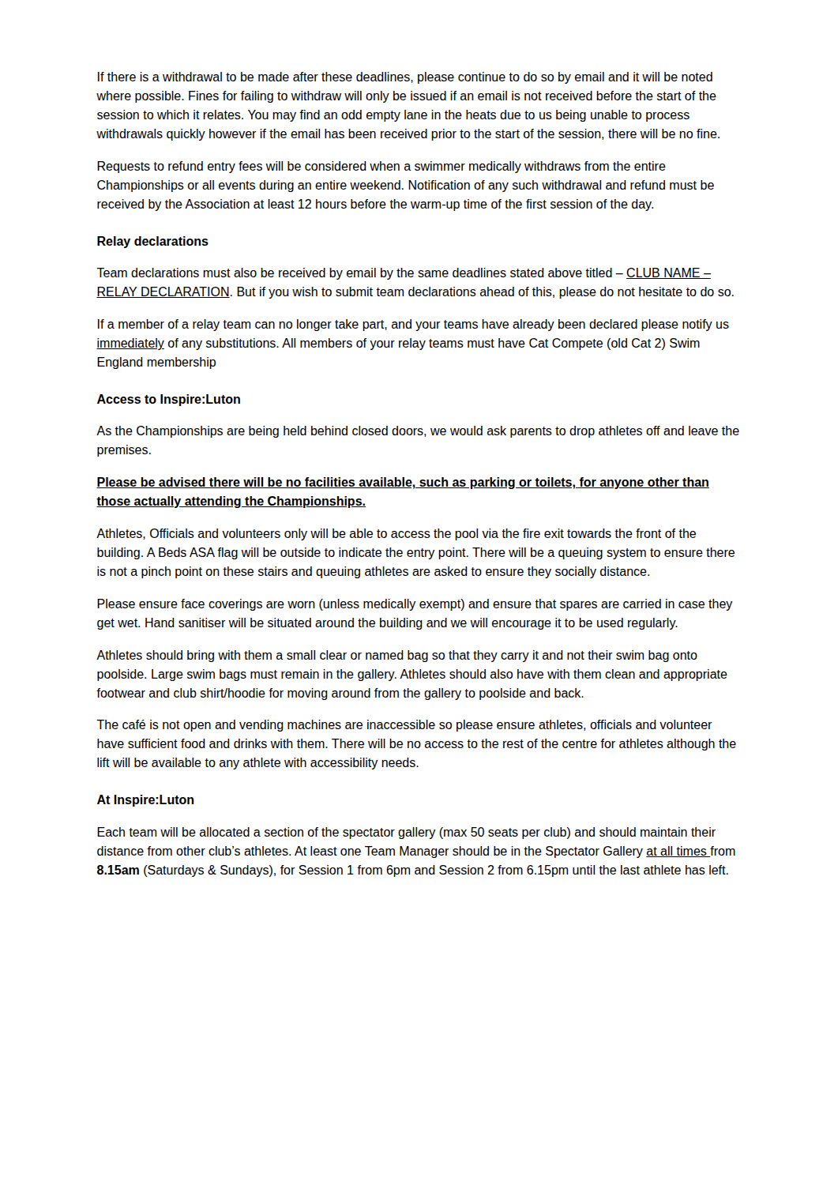If there is a withdrawal to be made after these deadlines, please continue to do so by email and it will be noted where possible. Fines for failing to withdraw will only be issued if an email is not received before the start of the session to which it relates. You may find an odd empty lane in the heats due to us being unable to process withdrawals quickly however if the email has been received prior to the start of the session, there will be no fine.
Requests to refund entry fees will be considered when a swimmer medically withdraws from the entire Championships or all events during an entire weekend. Notification of any such withdrawal and refund must be received by the Association at least 12 hours before the warm-up time of the first session of the day.
Relay declarations
Team declarations must also be received by email by the same deadlines stated above titled – CLUB NAME – RELAY DECLARATION. But if you wish to submit team declarations ahead of this, please do not hesitate to do so.
If a member of a relay team can no longer take part, and your teams have already been declared please notify us immediately of any substitutions. All members of your relay teams must have Cat Compete (old Cat 2) Swim England membership
Access to Inspire:Luton
As the Championships are being held behind closed doors, we would ask parents to drop athletes off and leave the premises.
Please be advised there will be no facilities available, such as parking or toilets, for anyone other than those actually attending the Championships.
Athletes, Officials and volunteers only will be able to access the pool via the fire exit towards the front of the building. A Beds ASA flag will be outside to indicate the entry point. There will be a queuing system to ensure there is not a pinch point on these stairs and queuing athletes are asked to ensure they socially distance.
Please ensure face coverings are worn (unless medically exempt) and ensure that spares are carried in case they get wet. Hand sanitiser will be situated around the building and we will encourage it to be used regularly.
Athletes should bring with them a small clear or named bag so that they carry it and not their swim bag onto poolside. Large swim bags must remain in the gallery. Athletes should also have with them clean and appropriate footwear and club shirt/hoodie for moving around from the gallery to poolside and back.
The café is not open and vending machines are inaccessible so please ensure athletes, officials and volunteer have sufficient food and drinks with them. There will be no access to the rest of the centre for athletes although the lift will be available to any athlete with accessibility needs.
At Inspire:Luton
Each team will be allocated a section of the spectator gallery (max 50 seats per club) and should maintain their distance from other club’s athletes. At least one Team Manager should be in the Spectator Gallery at all times from 8.15am (Saturdays & Sundays), for Session 1 from 6pm and Session 2 from 6.15pm until the last athlete has left.